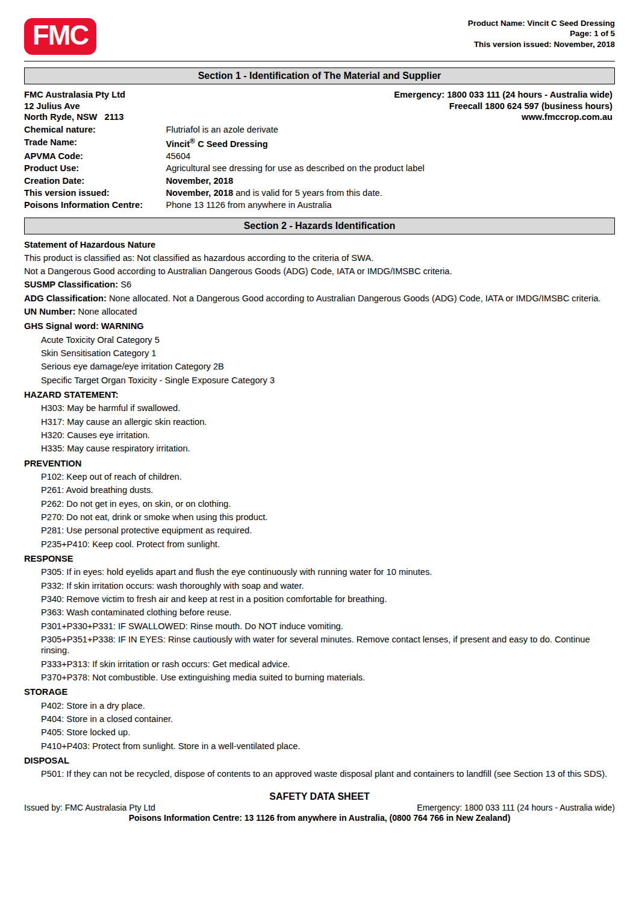FMC
Product Name: Vincit C Seed Dressing
Page: 1 of 5
This version issued: November, 2018
Section 1 - Identification of The Material and Supplier
| FMC Australasia Pty Ltd | Emergency: 1800 033 111 (24 hours - Australia wide) |
| 12 Julius Ave | Freecall 1800 624 597 (business hours) |
| North Ryde, NSW 2113 | www.fmccrop.com.au |
| Chemical nature: | Flutriafol is an azole derivate |
| Trade Name: | Vincit ® C Seed Dressing |
| APVMA Code: | 45604 |
| Product Use: | Agricultural see dressing for use as described on the product label |
| Creation Date: | November, 2018 |
| This version issued: | November, 2018 and is valid for 5 years from this date. |
| Poisons Information Centre: | Phone 13 1126 from anywhere in Australia |
Section 2 - Hazards Identification
Statement of Hazardous Nature
This product is classified as: Not classified as hazardous according to the criteria of SWA.
Not a Dangerous Good according to Australian Dangerous Goods (ADG) Code, IATA or IMDG/IMSBC criteria.
SUSMP Classification: S6
ADG Classification: None allocated. Not a Dangerous Good according to Australian Dangerous Goods (ADG) Code, IATA or IMDG/IMSBC criteria.
UN Number: None allocated
GHS Signal word: WARNING
Acute Toxicity Oral Category 5
Skin Sensitisation Category 1
Serious eye damage/eye irritation Category 2B
Specific Target Organ Toxicity - Single Exposure Category 3
HAZARD STATEMENT:
H303: May be harmful if swallowed.
H317: May cause an allergic skin reaction.
H320: Causes eye irritation.
H335: May cause respiratory irritation.
PREVENTION
P102: Keep out of reach of children.
P261: Avoid breathing dusts.
P262: Do not get in eyes, on skin, or on clothing.
P270: Do not eat, drink or smoke when using this product.
P281: Use personal protective equipment as required.
P235+P410: Keep cool. Protect from sunlight.
RESPONSE
P305: If in eyes: hold eyelids apart and flush the eye continuously with running water for 10 minutes.
P332: If skin irritation occurs: wash thoroughly with soap and water.
P340: Remove victim to fresh air and keep at rest in a position comfortable for breathing.
P363: Wash contaminated clothing before reuse.
P301+P330+P331: IF SWALLOWED: Rinse mouth. Do NOT induce vomiting.
P305+P351+P338: IF IN EYES: Rinse cautiously with water for several minutes. Remove contact lenses, if present and easy to do. Continue rinsing.
P333+P313: If skin irritation or rash occurs: Get medical advice.
P370+P378: Not combustible. Use extinguishing media suited to burning materials.
STORAGE
P402: Store in a dry place.
P404: Store in a closed container.
P405: Store locked up.
P410+P403: Protect from sunlight. Store in a well-ventilated place.
DISPOSAL
P501: If they can not be recycled, dispose of contents to an approved waste disposal plant and containers to landfill (see Section 13 of this SDS).
SAFETY DATA SHEET
Issued by: FMC Australasia Pty Ltd
Emergency: 1800 033 111 (24 hours - Australia wide)
Poisons Information Centre: 13 1126 from anywhere in Australia, (0800 764 766 in New Zealand)